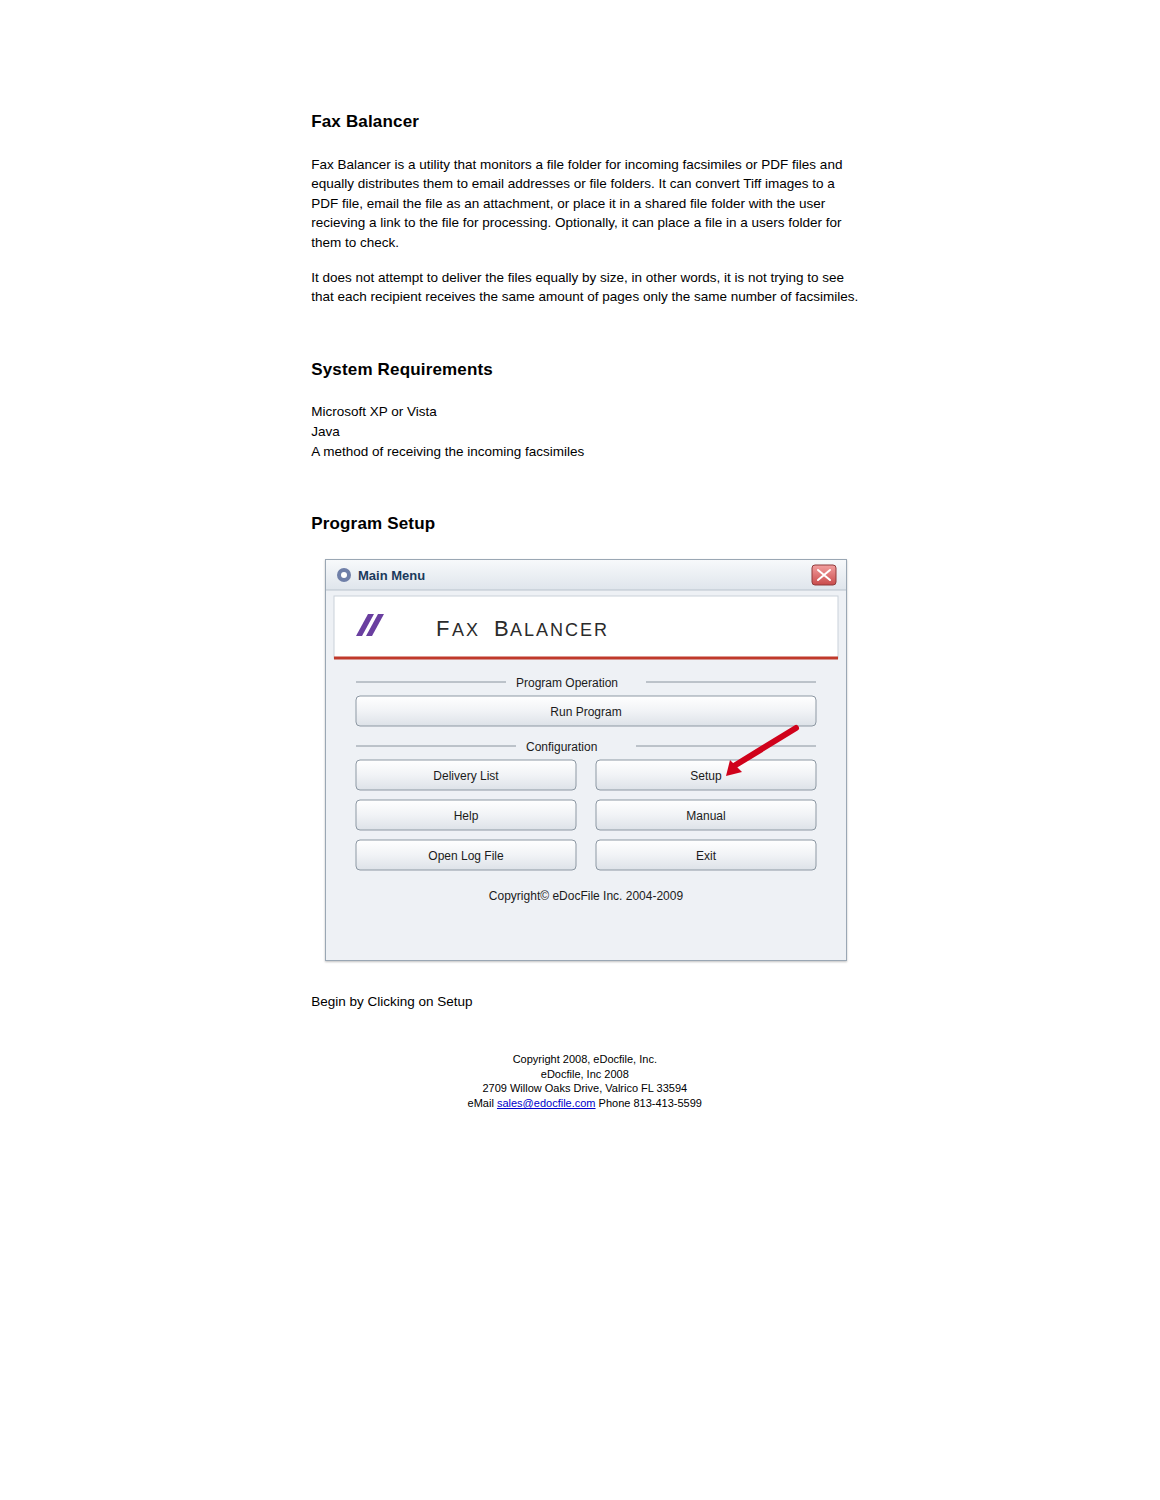Fax Balancer
Fax Balancer is a utility that monitors a file folder for incoming facsimiles or PDF files and equally distributes them to email addresses or file folders. It can convert Tiff images to a PDF file, email the file as an attachment, or place it in a shared file folder with the user recieving a link to the file for processing. Optionally, it can place a file in a users folder for them to check.
It does not attempt to deliver the files equally by size, in other words, it is not trying to see that each recipient receives the same amount of pages only the same number of facsimiles.
System Requirements
Microsoft XP or Vista
Java
A method of receiving the incoming facsimiles
Program Setup
Main Menu F AX B ALANCER Program Operation Run Program Configuration Delivery List Setup Help Manual Open Log File Exit Copyright© eDocFile Inc. 2004-2009
Begin by Clicking on Setup
Copyright 2008, eDocfile, Inc.
eDocfile, Inc 2008
2709 Willow Oaks Drive, Valrico FL 33594
eMail sales@edocfile.com Phone 813-413-5599